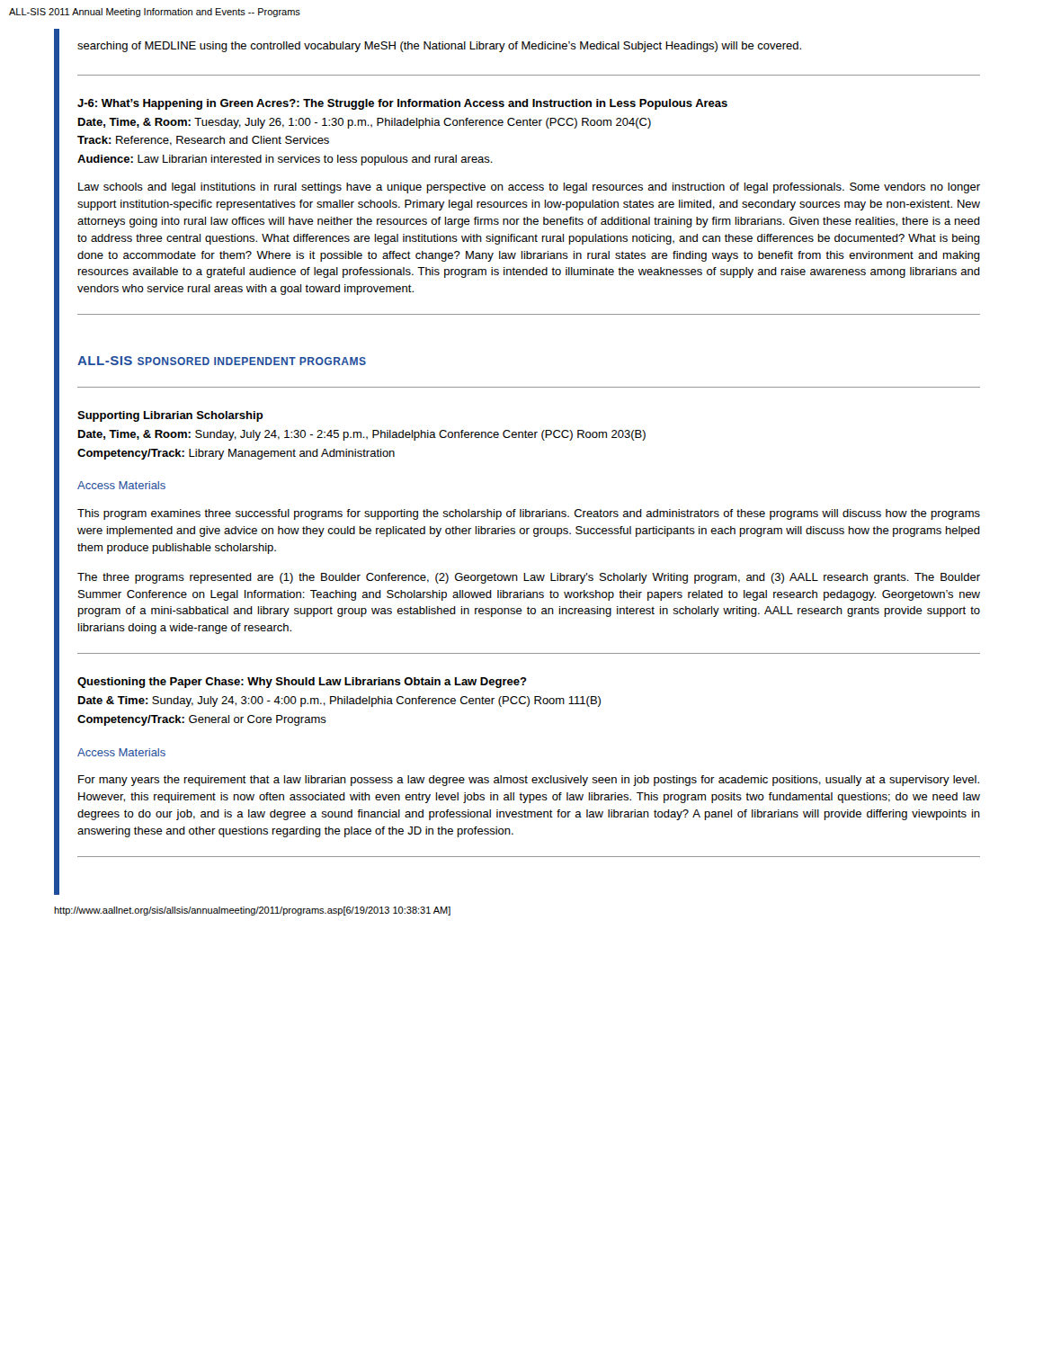ALL-SIS 2011 Annual Meeting Information and Events -- Programs
searching of MEDLINE using the controlled vocabulary MeSH (the National Library of Medicine’s Medical Subject Headings) will be covered.
J-6: What’s Happening in Green Acres?: The Struggle for Information Access and Instruction in Less Populous Areas
Date, Time, & Room: Tuesday, July 26, 1:00 - 1:30 p.m., Philadelphia Conference Center (PCC) Room 204(C)
Track: Reference, Research and Client Services
Audience: Law Librarian interested in services to less populous and rural areas.
Law schools and legal institutions in rural settings have a unique perspective on access to legal resources and instruction of legal professionals. Some vendors no longer support institution-specific representatives for smaller schools. Primary legal resources in low-population states are limited, and secondary sources may be non-existent. New attorneys going into rural law offices will have neither the resources of large firms nor the benefits of additional training by firm librarians. Given these realities, there is a need to address three central questions. What differences are legal institutions with significant rural populations noticing, and can these differences be documented? What is being done to accommodate for them? Where is it possible to affect change? Many law librarians in rural states are finding ways to benefit from this environment and making resources available to a grateful audience of legal professionals. This program is intended to illuminate the weaknesses of supply and raise awareness among librarians and vendors who service rural areas with a goal toward improvement.
ALL-SIS Sponsored Independent Programs
Supporting Librarian Scholarship
Date, Time, & Room: Sunday, July 24, 1:30 - 2:45 p.m., Philadelphia Conference Center (PCC) Room 203(B)
Competency/Track: Library Management and Administration
Access Materials
This program examines three successful programs for supporting the scholarship of librarians. Creators and administrators of these programs will discuss how the programs were implemented and give advice on how they could be replicated by other libraries or groups. Successful participants in each program will discuss how the programs helped them produce publishable scholarship.
The three programs represented are (1) the Boulder Conference, (2) Georgetown Law Library's Scholarly Writing program, and (3) AALL research grants. The Boulder Summer Conference on Legal Information: Teaching and Scholarship allowed librarians to workshop their papers related to legal research pedagogy. Georgetown’s new program of a mini-sabbatical and library support group was established in response to an increasing interest in scholarly writing. AALL research grants provide support to librarians doing a wide-range of research.
Questioning the Paper Chase: Why Should Law Librarians Obtain a Law Degree?
Date & Time: Sunday, July 24, 3:00 - 4:00 p.m., Philadelphia Conference Center (PCC) Room 111(B)
Competency/Track: General or Core Programs
Access Materials
For many years the requirement that a law librarian possess a law degree was almost exclusively seen in job postings for academic positions, usually at a supervisory level. However, this requirement is now often associated with even entry level jobs in all types of law libraries. This program posits two fundamental questions; do we need law degrees to do our job, and is a law degree a sound financial and professional investment for a law librarian today? A panel of librarians will provide differing viewpoints in answering these and other questions regarding the place of the JD in the profession.
http://www.aallnet.org/sis/allsis/annualmeeting/2011/programs.asp[6/19/2013 10:38:31 AM]